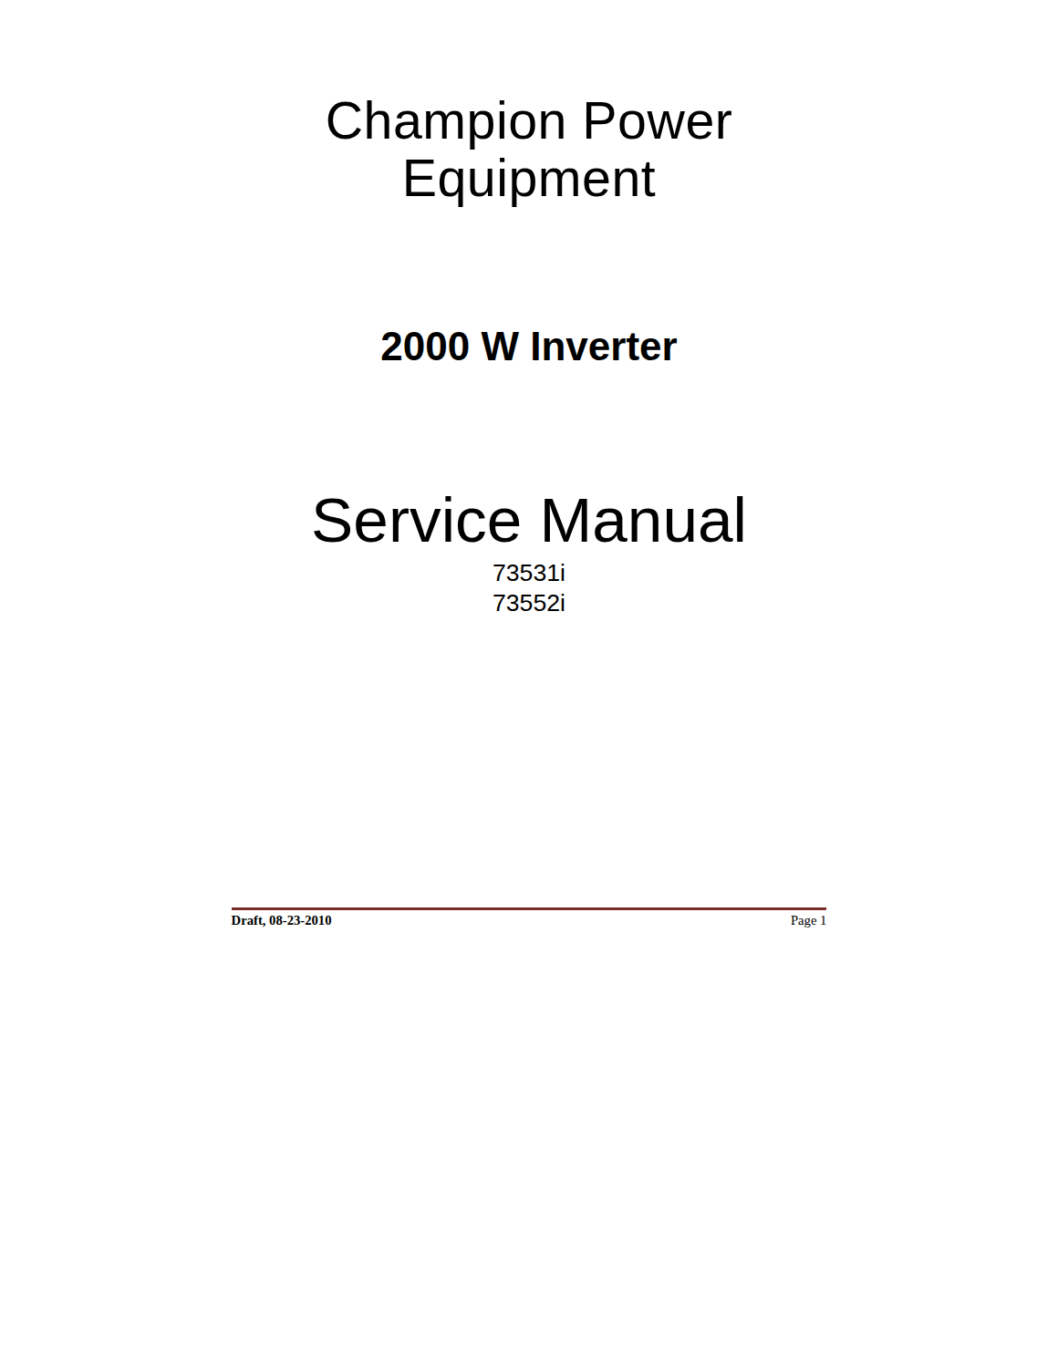Champion Power Equipment
2000 W Inverter
Service Manual
73531i
73552i
Draft, 08-23-2010 Page 1